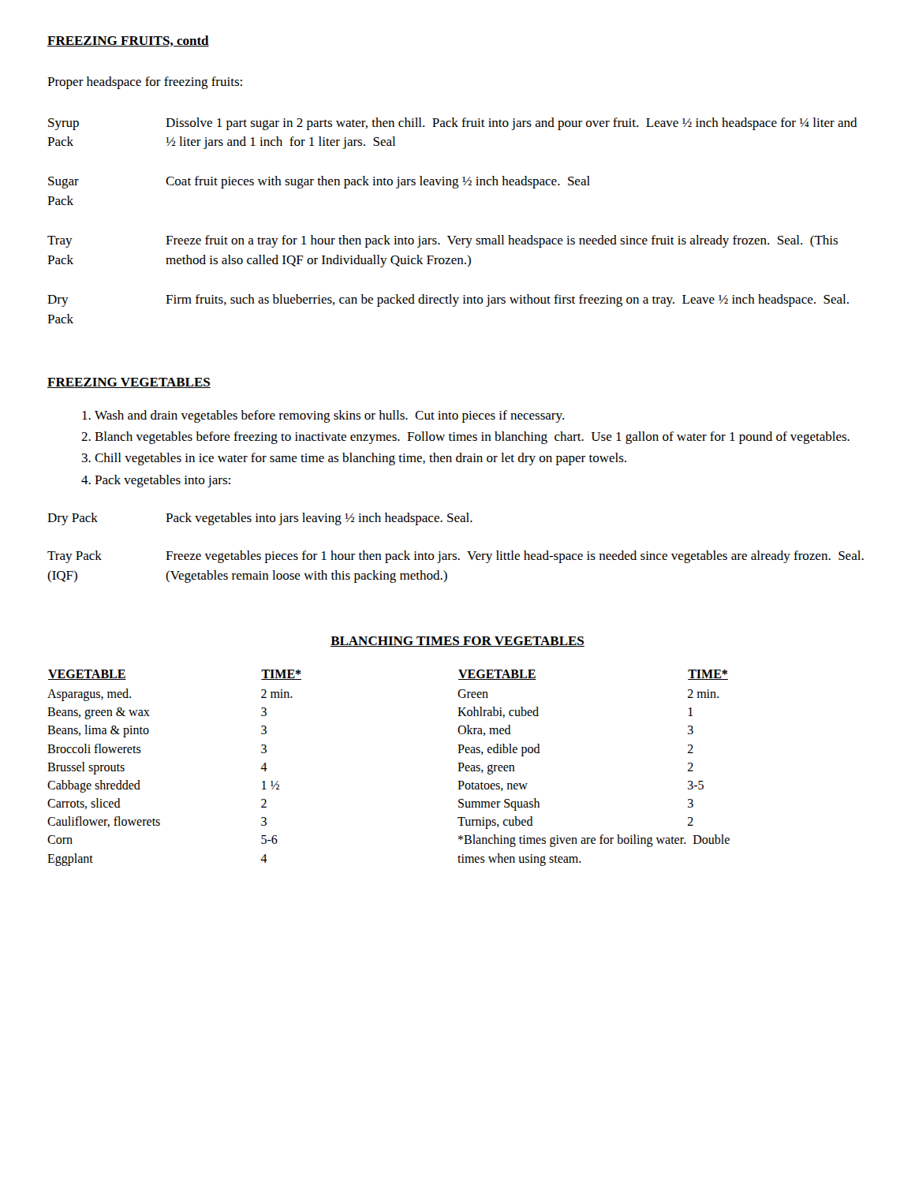FREEZING FRUITS, contd
Proper headspace for freezing fruits:
| Syrup Pack | Dissolve 1 part sugar in 2 parts water, then chill. Pack fruit into jars and pour over fruit. Leave ½ inch headspace for ¼ liter and ½ liter jars and 1 inch for 1 liter jars. Seal |
| Sugar Pack | Coat fruit pieces with sugar then pack into jars leaving ½ inch headspace. Seal |
| Tray Pack | Freeze fruit on a tray for 1 hour then pack into jars. Very small headspace is needed since fruit is already frozen. Seal. (This method is also called IQF or Individually Quick Frozen.) |
| Dry Pack | Firm fruits, such as blueberries, can be packed directly into jars without first freezing on a tray. Leave ½ inch headspace. Seal. |
FREEZING VEGETABLES
Wash and drain vegetables before removing skins or hulls. Cut into pieces if necessary.
Blanch vegetables before freezing to inactivate enzymes. Follow times in blanching chart. Use 1 gallon of water for 1 pound of vegetables.
Chill vegetables in ice water for same time as blanching time, then drain or let dry on paper towels.
Pack vegetables into jars:
| Dry Pack | Pack vegetables into jars leaving ½ inch headspace. Seal. |
| Tray Pack (IQF) | Freeze vegetables pieces for 1 hour then pack into jars. Very little head-space is needed since vegetables are already frozen. Seal. (Vegetables remain loose with this packing method.) |
BLANCHING TIMES FOR VEGETABLES
| VEGETABLE | TIME* | VEGETABLE | TIME* |
| --- | --- | --- | --- |
| Asparagus, med. | 2 min. | Green | 2 min. |
| Beans, green & wax | 3 | Kohlrabi, cubed | 1 |
| Beans, lima & pinto | 3 | Okra, med | 3 |
| Broccoli flowerets | 3 | Peas, edible pod | 2 |
| Brussel sprouts | 4 | Peas, green | 2 |
| Cabbage shredded | 1 ½ | Potatoes, new | 3-5 |
| Carrots, sliced | 2 | Summer Squash | 3 |
| Cauliflower, flowerets | 3 | Turnips, cubed | 2 |
| Corn | 5-6 | *Blanching times given are for boiling water. Double |
| Eggplant | 4 | times when using steam. |